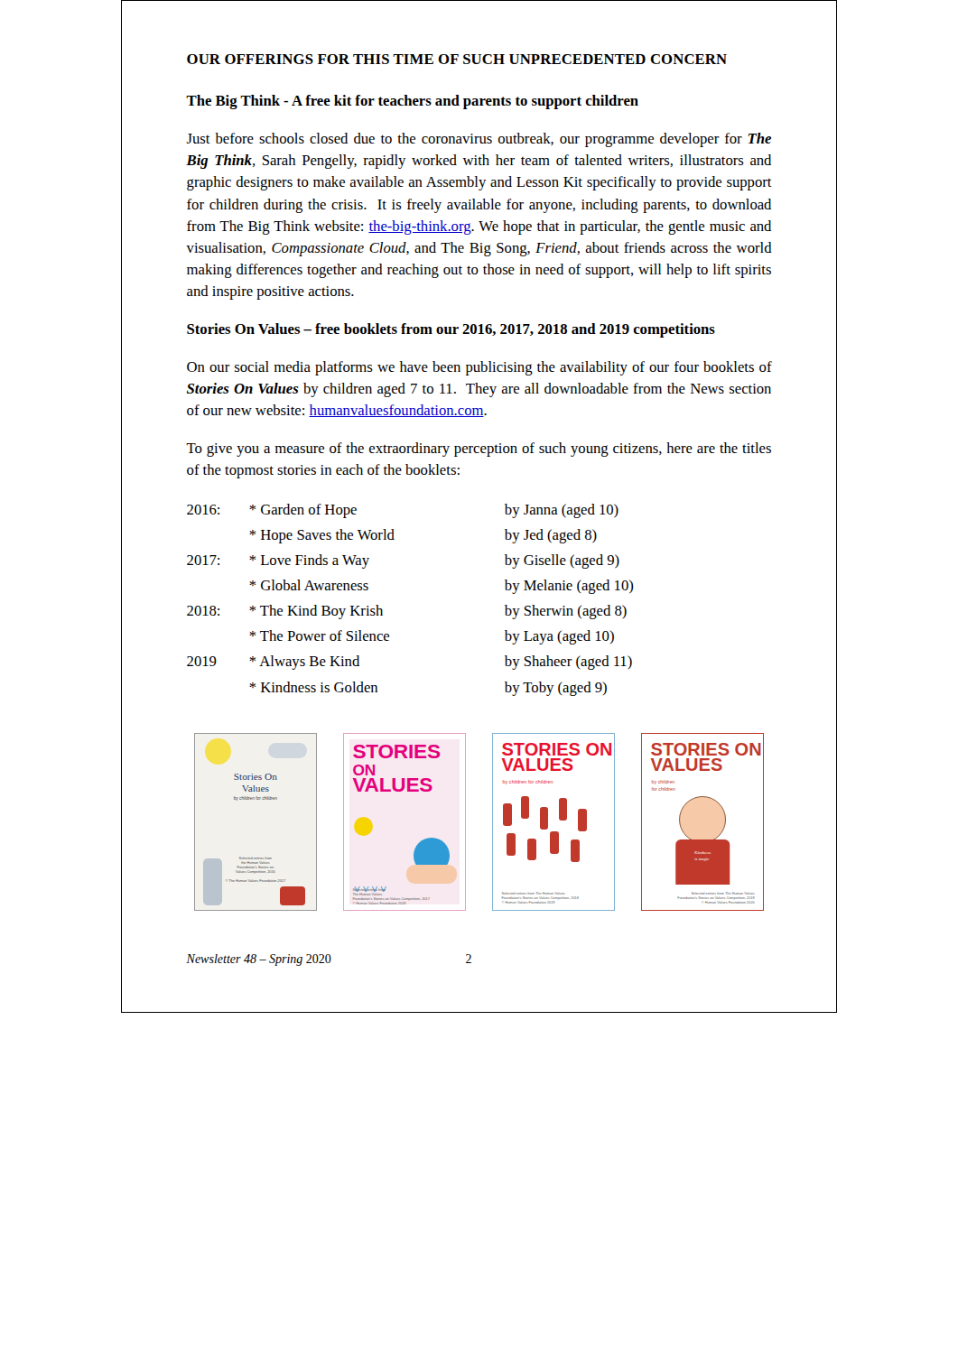OUR OFFERINGS FOR THIS TIME OF SUCH UNPRECEDENTED CONCERN
The Big Think - A free kit for teachers and parents to support children
Just before schools closed due to the coronavirus outbreak, our programme developer for The Big Think, Sarah Pengelly, rapidly worked with her team of talented writers, illustrators and graphic designers to make available an Assembly and Lesson Kit specifically to provide support for children during the crisis. It is freely available for anyone, including parents, to download from The Big Think website: the-big-think.org. We hope that in particular, the gentle music and visualisation, Compassionate Cloud, and The Big Song, Friend, about friends across the world making differences together and reaching out to those in need of support, will help to lift spirits and inspire positive actions.
Stories On Values – free booklets from our 2016, 2017, 2018 and 2019 competitions
On our social media platforms we have been publicising the availability of our four booklets of Stories On Values by children aged 7 to 11. They are all downloadable from the News section of our new website: humanvaluesfoundation.com.
To give you a measure of the extraordinary perception of such young citizens, here are the titles of the topmost stories in each of the booklets:
| 2016: | * Garden of Hope | by Janna (aged 10) |
| | * Hope Saves the World | by Jed (aged 8) |
| 2017: | * Love Finds a Way | by Giselle (aged 9) |
| | * Global Awareness | by Melanie (aged 10) |
| 2018: | * The Kind Boy Krish | by Sherwin (aged 8) |
| | * The Power of Silence | by Laya (aged 10) |
| 2019 | * Always Be Kind | by Shaheer (aged 11) |
| | * Kindness is Golden | by Toby (aged 9) |
Stories On
Values
by children for children
Selected entries from
the Human Values
Foundation's Stories on
Values Competition, 2016
© The Human Values Foundation 2017
STORIES
ON
VALUES
V V V V
Selected entries from
The Human Values
Foundation's Stories on Values Competition, 2017
© Human Values Foundation 2018
STORIES ON
VALUES
by children for children
Selected entries from The Human Values
Foundation's Stories on Values Competition, 2018
© Human Values Foundation 2019
STORIES ON
VALUES
by children
for children
Kindness
is magic
Selected entries from The Human Values
Foundation's Stories on Values Competition, 2019
© Human Values Foundation 2020
Newsletter 48 – Spring 2020
2